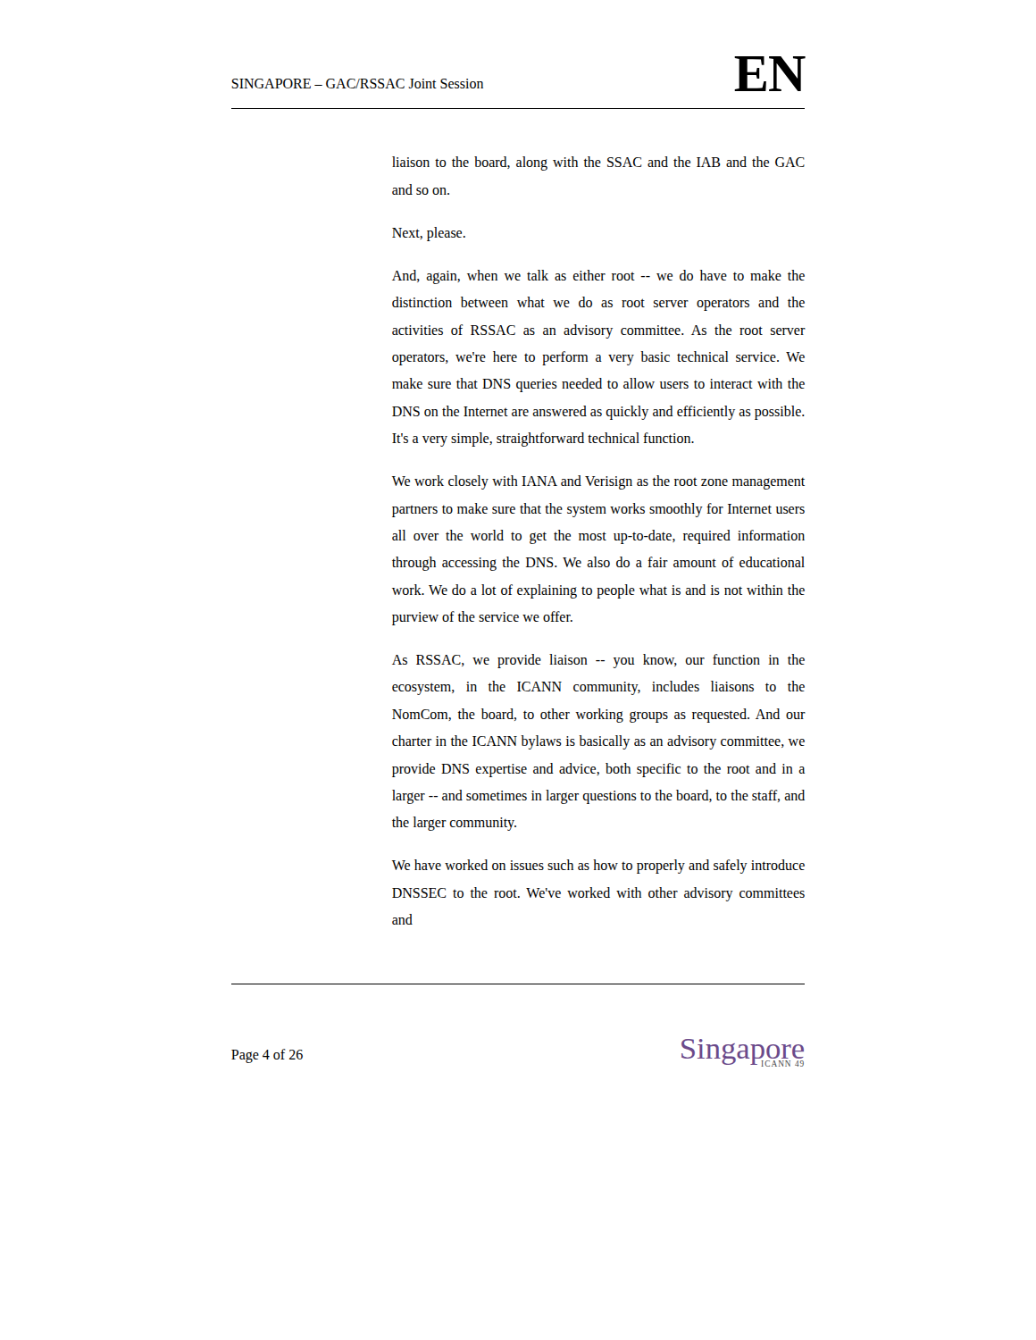SINGAPORE – GAC/RSSAC Joint Session
EN
liaison to the board, along with the SSAC and the IAB and the GAC and so on.
Next, please.
And, again, when we talk as either root -- we do have to make the distinction between what we do as root server operators and the activities of RSSAC as an advisory committee. As the root server operators, we're here to perform a very basic technical service. We make sure that DNS queries needed to allow users to interact with the DNS on the Internet are answered as quickly and efficiently as possible. It's a very simple, straightforward technical function.
We work closely with IANA and Verisign as the root zone management partners to make sure that the system works smoothly for Internet users all over the world to get the most up-to-date, required information through accessing the DNS. We also do a fair amount of educational work. We do a lot of explaining to people what is and is not within the purview of the service we offer.
As RSSAC, we provide liaison -- you know, our function in the ecosystem, in the ICANN community, includes liaisons to the NomCom, the board, to other working groups as requested. And our charter in the ICANN bylaws is basically as an advisory committee, we provide DNS expertise and advice, both specific to the root and in a larger -- and sometimes in larger questions to the board, to the staff, and the larger community.
We have worked on issues such as how to properly and safely introduce DNSSEC to the root. We've worked with other advisory committees and
Page 4 of 26
Singapore ICANN 49